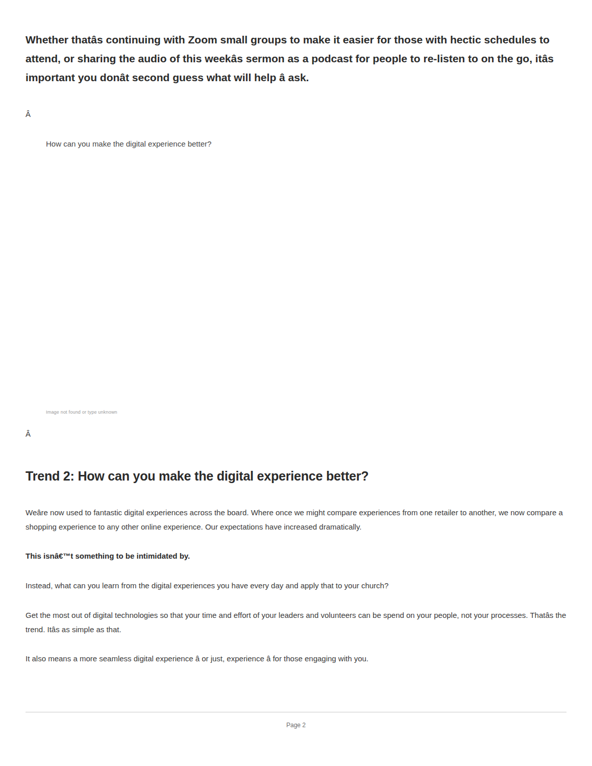Whether thatâs continuing with Zoom small groups to make it easier for those with hectic schedules to attend, or sharing the audio of this weekâs sermon as a podcast for people to re-listen to on the go, itâs important you donât second guess what will help â ask.
Â
How can you make the digital experience better?
Image not found or type unknown
Â
Trend 2: How can you make the digital experience better?
Weâre now used to fantastic digital experiences across the board. Where once we might compare experiences from one retailer to another, we now compare a shopping experience to any other online experience. Our expectations have increased dramatically.
This isnâ€™t something to be intimidated by.
Instead, what can you learn from the digital experiences you have every day and apply that to your church?
Get the most out of digital technologies so that your time and effort of your leaders and volunteers can be spend on your people, not your processes. Thatâs the trend. Itâs as simple as that.
It also means a more seamless digital experience â or just, experience â for those engaging with you.
Page 2